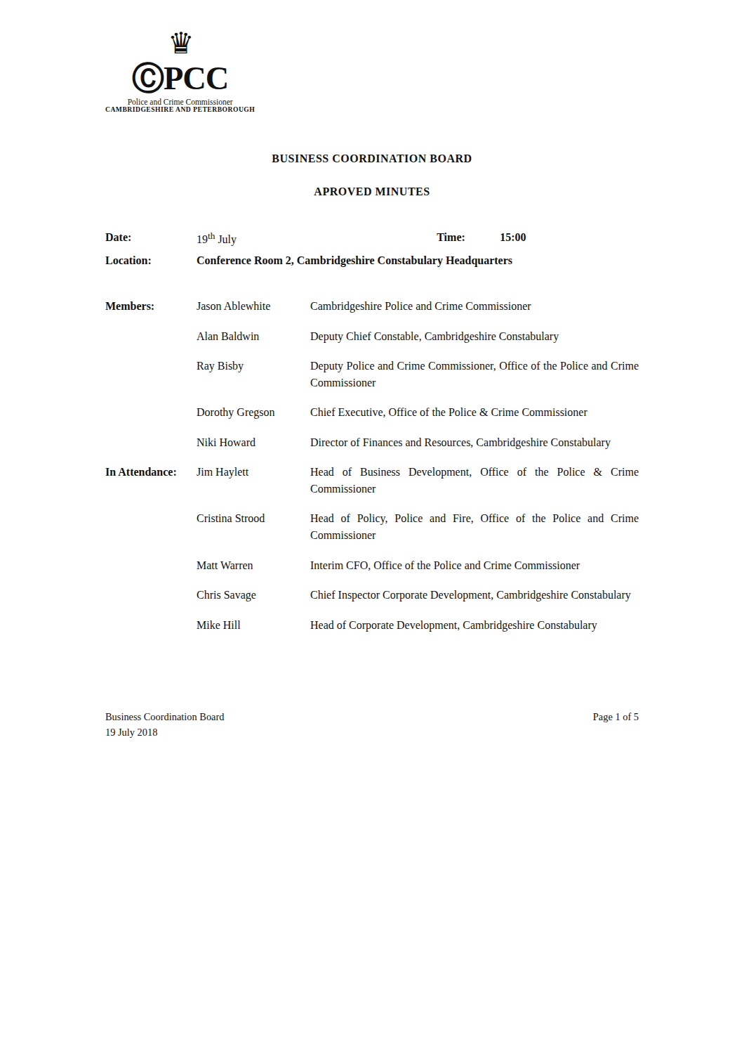♛ ⒸPCC Police and Crime Commissioner CAMBRIDGESHIRE AND PETERBOROUGH
BUSINESS COORDINATION BOARD
APROVED MINUTES
| Date: | 19 th July | Time: | 15:00 |
| Location: | Conference Room 2, Cambridgeshire Constabulary Headquarters |
| Members: | Jason Ablewhite | Cambridgeshire Police and Crime Commissioner |
| | Alan Baldwin | Deputy Chief Constable, Cambridgeshire Constabulary |
| | Ray Bisby | Deputy Police and Crime Commissioner, Office of the Police and Crime Commissioner |
| | Dorothy Gregson | Chief Executive, Office of the Police & Crime Commissioner |
| | Niki Howard | Director of Finances and Resources, Cambridgeshire Constabulary |
| In Attendance: | Jim Haylett | Head of Business Development, Office of the Police & Crime Commissioner |
| | Cristina Strood | Head of Policy, Police and Fire, Office of the Police and Crime Commissioner |
| | Matt Warren | Interim CFO, Office of the Police and Crime Commissioner |
| | Chris Savage | Chief Inspector Corporate Development, Cambridgeshire Constabulary |
| | Mike Hill | Head of Corporate Development, Cambridgeshire Constabulary |
Business Coordination Board
19 July 2018
Page 1 of 5